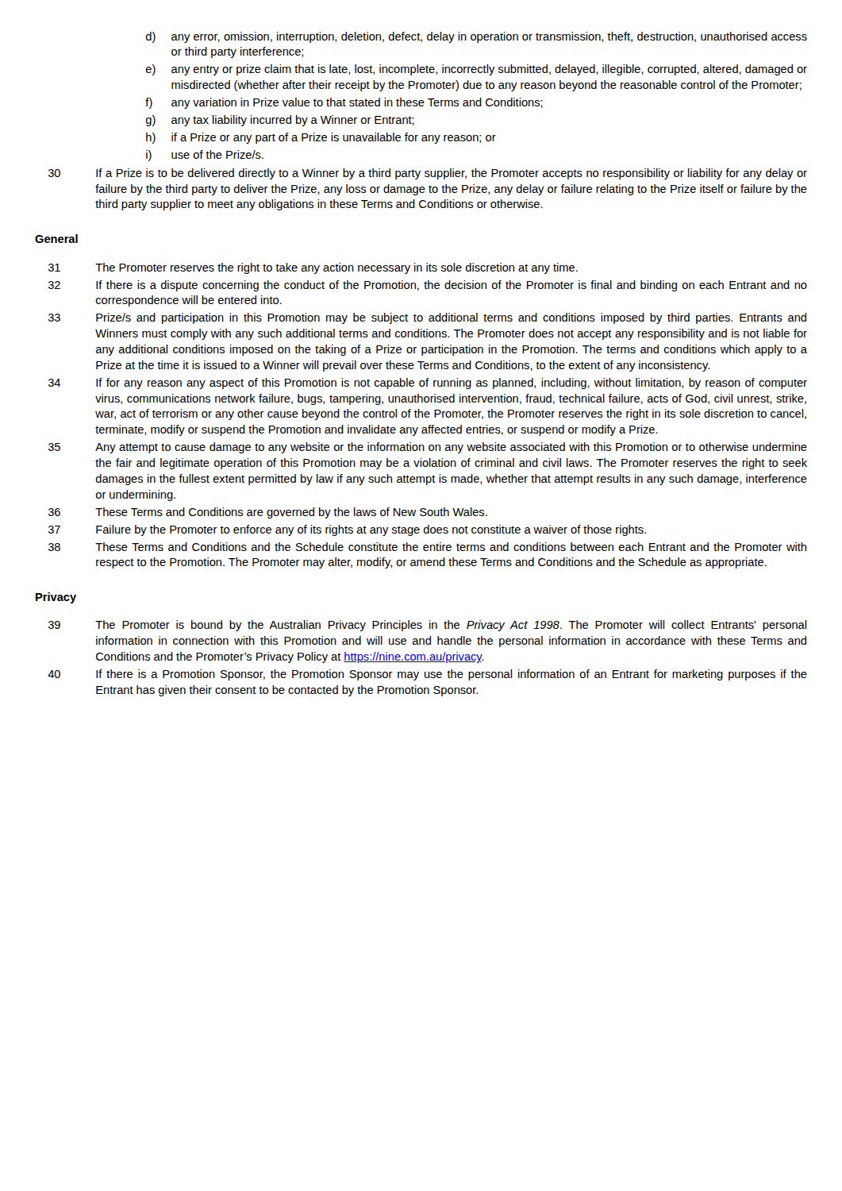d) any error, omission, interruption, deletion, defect, delay in operation or transmission, theft, destruction, unauthorised access or third party interference;
e) any entry or prize claim that is late, lost, incomplete, incorrectly submitted, delayed, illegible, corrupted, altered, damaged or misdirected (whether after their receipt by the Promoter) due to any reason beyond the reasonable control of the Promoter;
f) any variation in Prize value to that stated in these Terms and Conditions;
g) any tax liability incurred by a Winner or Entrant;
h) if a Prize or any part of a Prize is unavailable for any reason; or
i) use of the Prize/s.
30 If a Prize is to be delivered directly to a Winner by a third party supplier, the Promoter accepts no responsibility or liability for any delay or failure by the third party to deliver the Prize, any loss or damage to the Prize, any delay or failure relating to the Prize itself or failure by the third party supplier to meet any obligations in these Terms and Conditions or otherwise.
General
31 The Promoter reserves the right to take any action necessary in its sole discretion at any time.
32 If there is a dispute concerning the conduct of the Promotion, the decision of the Promoter is final and binding on each Entrant and no correspondence will be entered into.
33 Prize/s and participation in this Promotion may be subject to additional terms and conditions imposed by third parties. Entrants and Winners must comply with any such additional terms and conditions. The Promoter does not accept any responsibility and is not liable for any additional conditions imposed on the taking of a Prize or participation in the Promotion. The terms and conditions which apply to a Prize at the time it is issued to a Winner will prevail over these Terms and Conditions, to the extent of any inconsistency.
34 If for any reason any aspect of this Promotion is not capable of running as planned, including, without limitation, by reason of computer virus, communications network failure, bugs, tampering, unauthorised intervention, fraud, technical failure, acts of God, civil unrest, strike, war, act of terrorism or any other cause beyond the control of the Promoter, the Promoter reserves the right in its sole discretion to cancel, terminate, modify or suspend the Promotion and invalidate any affected entries, or suspend or modify a Prize.
35 Any attempt to cause damage to any website or the information on any website associated with this Promotion or to otherwise undermine the fair and legitimate operation of this Promotion may be a violation of criminal and civil laws. The Promoter reserves the right to seek damages in the fullest extent permitted by law if any such attempt is made, whether that attempt results in any such damage, interference or undermining.
36 These Terms and Conditions are governed by the laws of New South Wales.
37 Failure by the Promoter to enforce any of its rights at any stage does not constitute a waiver of those rights.
38 These Terms and Conditions and the Schedule constitute the entire terms and conditions between each Entrant and the Promoter with respect to the Promotion. The Promoter may alter, modify, or amend these Terms and Conditions and the Schedule as appropriate.
Privacy
39 The Promoter is bound by the Australian Privacy Principles in the Privacy Act 1998. The Promoter will collect Entrants' personal information in connection with this Promotion and will use and handle the personal information in accordance with these Terms and Conditions and the Promoter’s Privacy Policy at https://nine.com.au/privacy.
40 If there is a Promotion Sponsor, the Promotion Sponsor may use the personal information of an Entrant for marketing purposes if the Entrant has given their consent to be contacted by the Promotion Sponsor.